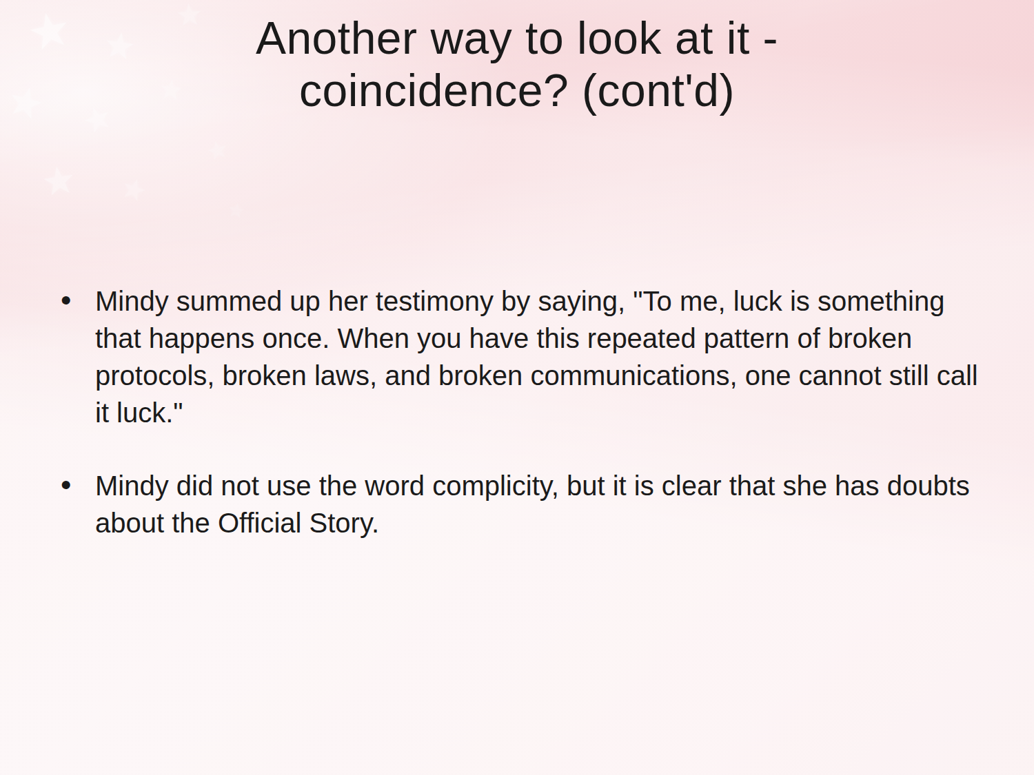★ ★ ★ ★ ★ ★ ★ ★ ★ ★
Another way to look at it -
coincidence? (cont'd)
Mindy summed up her testimony by saying, "To me, luck is something that happens once. When you have this repeated pattern of broken protocols, broken laws, and broken communications, one cannot still call it luck."
Mindy did not use the word complicity, but it is clear that she has doubts about the Official Story.